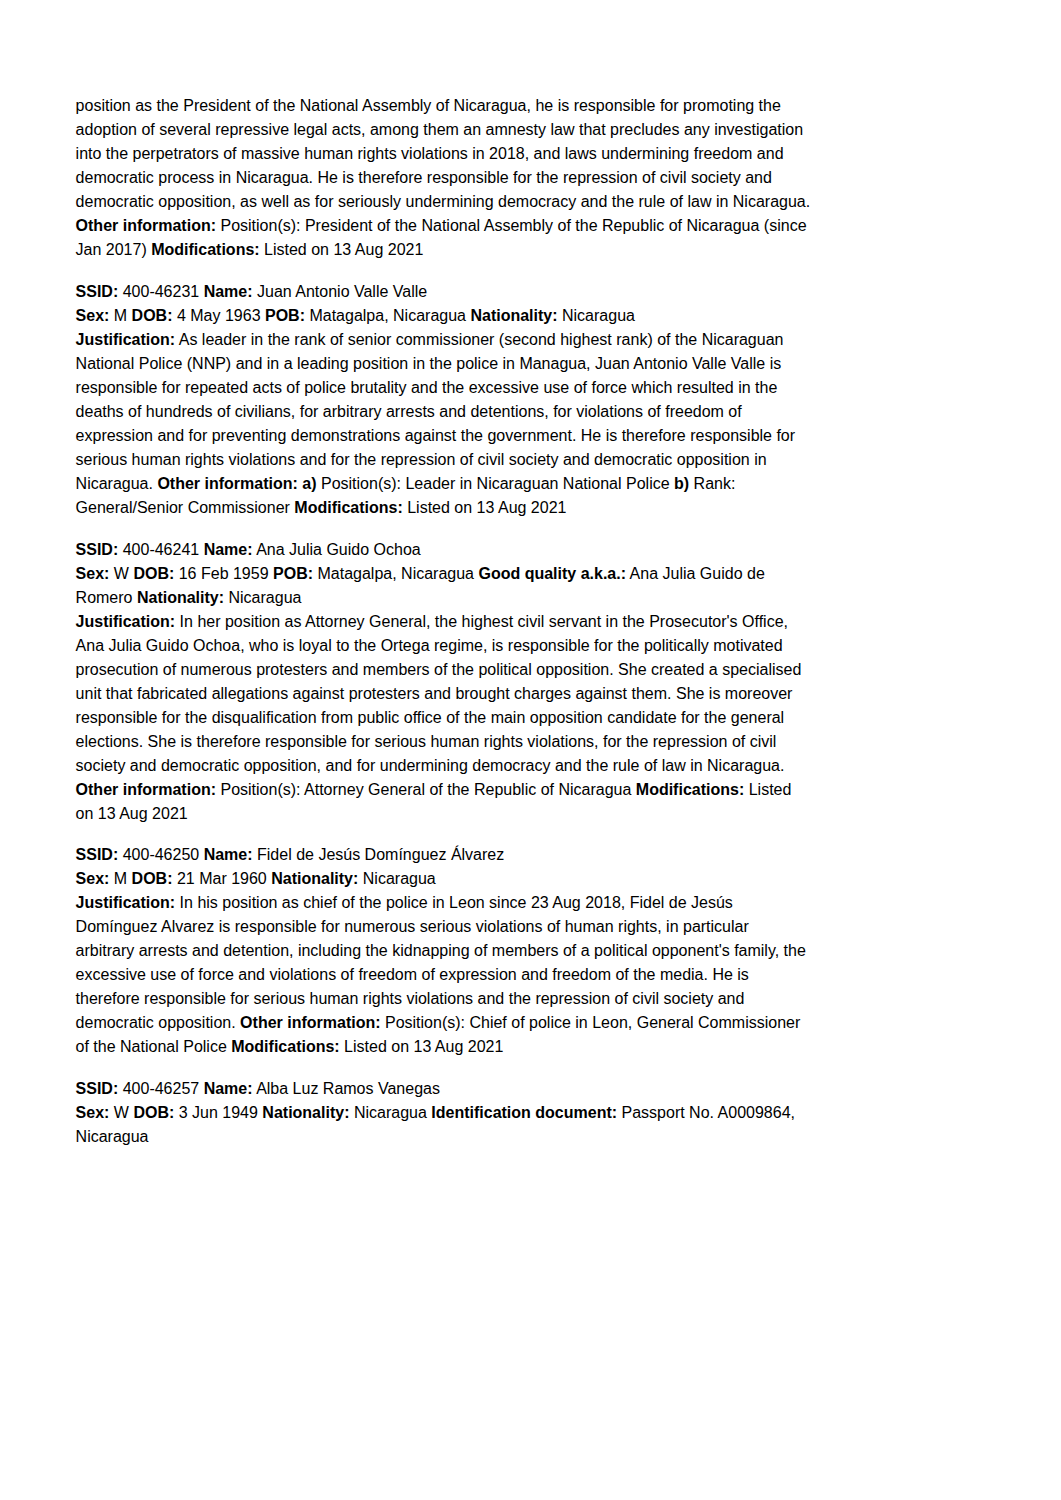position as the President of the National Assembly of Nicaragua, he is responsible for promoting the adoption of several repressive legal acts, among them an amnesty law that precludes any investigation into the perpetrators of massive human rights violations in 2018, and laws undermining freedom and democratic process in Nicaragua. He is therefore responsible for the repression of civil society and democratic opposition, as well as for seriously undermining democracy and the rule of law in Nicaragua. Other information: Position(s): President of the National Assembly of the Republic of Nicaragua (since Jan 2017) Modifications: Listed on 13 Aug 2021
SSID: 400-46231 Name: Juan Antonio Valle Valle
Sex: M DOB: 4 May 1963 POB: Matagalpa, Nicaragua Nationality: Nicaragua
Justification: As leader in the rank of senior commissioner (second highest rank) of the Nicaraguan National Police (NNP) and in a leading position in the police in Managua, Juan Antonio Valle Valle is responsible for repeated acts of police brutality and the excessive use of force which resulted in the deaths of hundreds of civilians, for arbitrary arrests and detentions, for violations of freedom of expression and for preventing demonstrations against the government. He is therefore responsible for serious human rights violations and for the repression of civil society and democratic opposition in Nicaragua. Other information: a) Position(s): Leader in Nicaraguan National Police b) Rank: General/Senior Commissioner Modifications: Listed on 13 Aug 2021
SSID: 400-46241 Name: Ana Julia Guido Ochoa
Sex: W DOB: 16 Feb 1959 POB: Matagalpa, Nicaragua Good quality a.k.a.: Ana Julia Guido de Romero Nationality: Nicaragua
Justification: In her position as Attorney General, the highest civil servant in the Prosecutor's Office, Ana Julia Guido Ochoa, who is loyal to the Ortega regime, is responsible for the politically motivated prosecution of numerous protesters and members of the political opposition. She created a specialised unit that fabricated allegations against protesters and brought charges against them. She is moreover responsible for the disqualification from public office of the main opposition candidate for the general elections. She is therefore responsible for serious human rights violations, for the repression of civil society and democratic opposition, and for undermining democracy and the rule of law in Nicaragua. Other information: Position(s): Attorney General of the Republic of Nicaragua Modifications: Listed on 13 Aug 2021
SSID: 400-46250 Name: Fidel de Jesús Domínguez Álvarez
Sex: M DOB: 21 Mar 1960 Nationality: Nicaragua
Justification: In his position as chief of the police in Leon since 23 Aug 2018, Fidel de Jesús Domínguez Alvarez is responsible for numerous serious violations of human rights, in particular arbitrary arrests and detention, including the kidnapping of members of a political opponent's family, the excessive use of force and violations of freedom of expression and freedom of the media. He is therefore responsible for serious human rights violations and the repression of civil society and democratic opposition. Other information: Position(s): Chief of police in Leon, General Commissioner of the National Police Modifications: Listed on 13 Aug 2021
SSID: 400-46257 Name: Alba Luz Ramos Vanegas
Sex: W DOB: 3 Jun 1949 Nationality: Nicaragua Identification document: Passport No. A0009864, Nicaragua